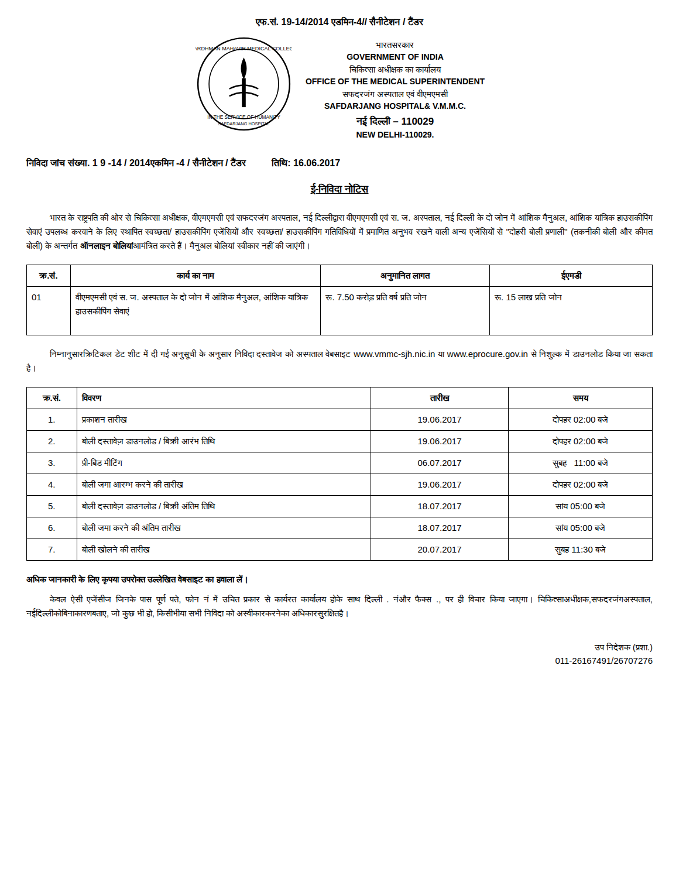एफ.सं. 19-14/2014 एडमिन-4// सैनीटेशन / टैंडर
भारतसरकार
GOVERNMENT OF INDIA
चिकित्सा अधीक्षक का कार्यालय
OFFICE OF THE MEDICAL SUPERINTENDENT
सफदरजंग अस्पताल एवं वीएमएमसी
SAFDARJANG HOSPITAL& V.M.M.C.
नई दिल्ली – 110029
NEW DELHI-110029.
निविदा जांच संख्या. 1 9 -14 / 2014एकमिन -4 / सैनीटेशन / टैंडर तिथि: 16.06.2017
ई-निविदा नोटिस
भारत के राष्ट्रपति की ओर से चिकित्सा अधीक्षक, वीएमएमसी एवं सफदरजंग अस्पताल, नई दिल्लीद्वारा वीएमएमसी एवं स. ज. अस्पताल, नई दिल्ली के दो जोन में आंशिक मैनुअल, आंशिक यांत्रिक हाउसकीपिंग सेवाएं उपलब्ध करवाने के लिए स्थापित स्वच्छता/ हाउसकीपिंग एजेंसियों और स्वच्छता/ हाउसकीपिंग गतिविधियों में प्रमाणित अनुभव रखने वाली अन्य एजेंसियों से ''दोहरी बोली प्रणाली'' (तकनीकी बोली और कीमत बोली) के अन्तर्गत ऑनलाइन बोलियांआमंत्रित करते हैं। मैनुअल बोलियां स्वीकार नहीं की जाएंगी।
| क्र.सं. | कार्य का नाम | अनुमानित लागत | ईएमडी |
| --- | --- | --- | --- |
| 01 | वीएमएमसी एवं स. ज. अस्पताल के दो जोन में आंशिक मैनुअल, आंशिक यांत्रिक हाउसकीपिंग सेवाएं | रू. 7.50 करोड़ प्रति वर्ष प्रति जोन | रू. 15 लाख प्रति जोन |
निम्नानुसारक्रिटिकल डेट शीट में दी गई अनुसूची के अनुसार निविदा दस्तावेज को अस्पताल वेबसाइट www.vmmc-sjh.nic.in या www.eprocure.gov.in से निशुल्क में डाउनलोड किया जा सकता है।
| क्र.सं. | विवरण | तारीख | समय |
| --- | --- | --- | --- |
| 1. | प्रकाशन तारीख | 19.06.2017 | दोपहर 02:00 बजे |
| 2. | बोली दस्तावेज़ डाउनलोड / बिक्री आरंभ तिथि | 19.06.2017 | दोपहर 02:00 बजे |
| 3. | प्री-बिड मीटिंग | 06.07.2017 | सुबह 11:00 बजे |
| 4. | बोली जमा आरम्भ करने की तारीख | 19.06.2017 | दोपहर 02:00 बजे |
| 5. | बोली दस्तावेज़ डाउनलोड / बिक्री अंतिम तिथि | 18.07.2017 | सांय 05:00 बजे |
| 6. | बोली जमा करने की अंतिम तारीख | 18.07.2017 | सांय 05:00 बजे |
| 7. | बोली खोलने की तारीख | 20.07.2017 | सुबह 11:30 बजे |
अधिक जानकारी के लिए कृपया उपरोक्त उल्लेखित वेबसाइट का हवाला लें।
केवल ऐसी एजेंसीज जिनके पास पूर्ण पते, फोन नं में उचित प्रकार से कार्यरत कार्यालय होके साथ दिल्ली . नंऔर फैक्स ., पर ही विचार किया जाएगा। चिकित्साअधीक्षक,सफदरजंगअस्पताल, नईदिल्लीकोबिनाकारणबताए, जो कुछ भी हो, किसीभीया सभी निविदा को अस्वीकारकरनेका अधिकारसुरक्षितहै।
उप निदेशक (प्रशा.)
011-26167491/26707276